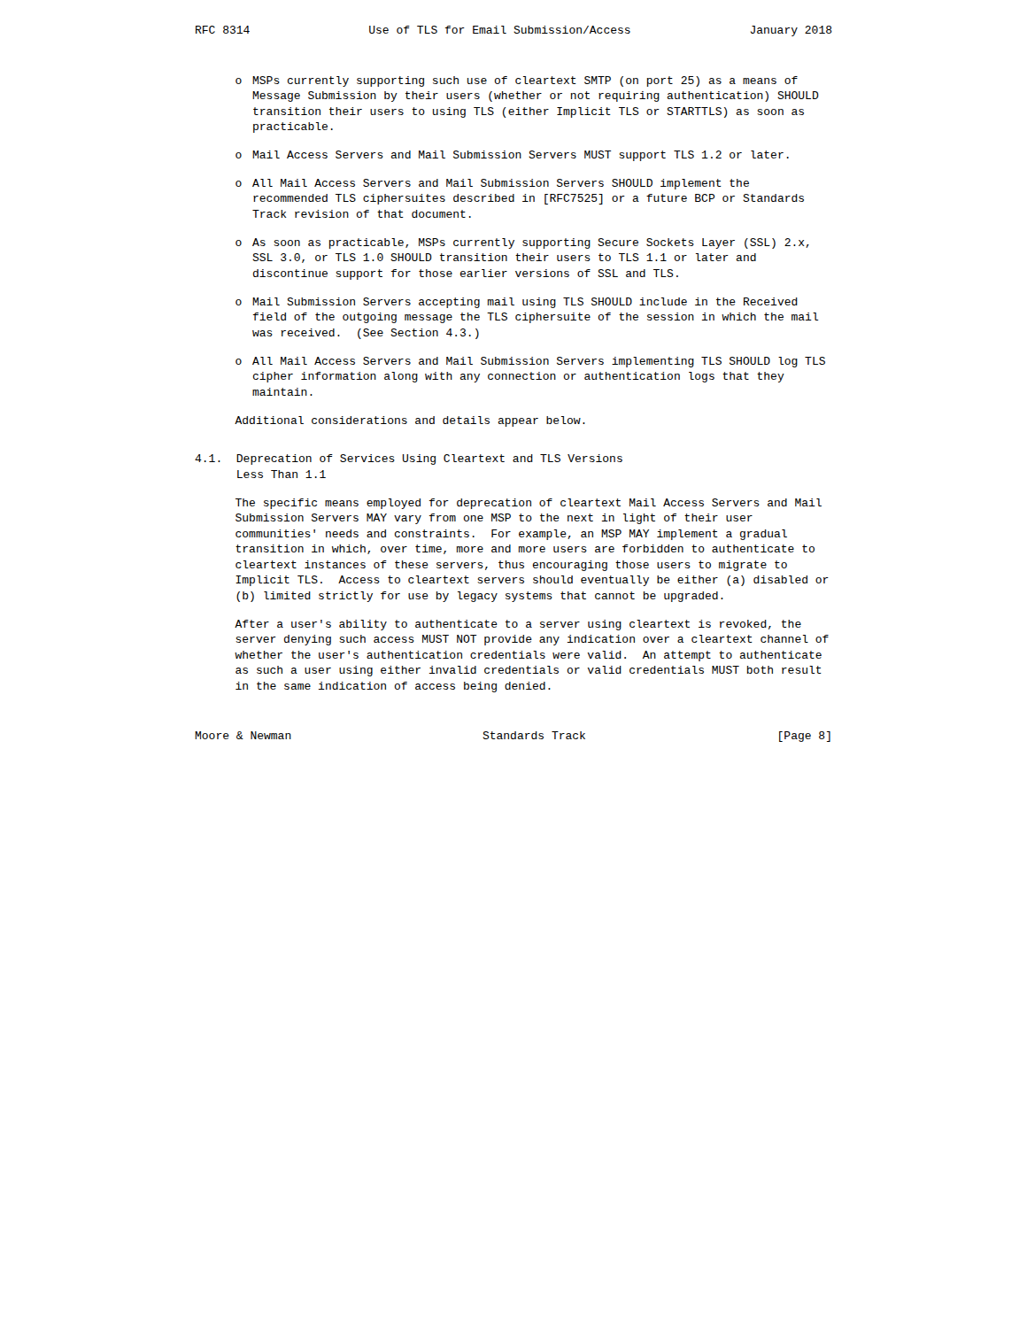RFC 8314 Use of TLS for Email Submission/Access January 2018
MSPs currently supporting such use of cleartext SMTP (on port 25) as a means of Message Submission by their users (whether or not requiring authentication) SHOULD transition their users to using TLS (either Implicit TLS or STARTTLS) as soon as practicable.
Mail Access Servers and Mail Submission Servers MUST support TLS 1.2 or later.
All Mail Access Servers and Mail Submission Servers SHOULD implement the recommended TLS ciphersuites described in [RFC7525] or a future BCP or Standards Track revision of that document.
As soon as practicable, MSPs currently supporting Secure Sockets Layer (SSL) 2.x, SSL 3.0, or TLS 1.0 SHOULD transition their users to TLS 1.1 or later and discontinue support for those earlier versions of SSL and TLS.
Mail Submission Servers accepting mail using TLS SHOULD include in the Received field of the outgoing message the TLS ciphersuite of the session in which the mail was received. (See Section 4.3.)
All Mail Access Servers and Mail Submission Servers implementing TLS SHOULD log TLS cipher information along with any connection or authentication logs that they maintain.
Additional considerations and details appear below.
4.1. Deprecation of Services Using Cleartext and TLS Versions Less Than 1.1
The specific means employed for deprecation of cleartext Mail Access Servers and Mail Submission Servers MAY vary from one MSP to the next in light of their user communities' needs and constraints. For example, an MSP MAY implement a gradual transition in which, over time, more and more users are forbidden to authenticate to cleartext instances of these servers, thus encouraging those users to migrate to Implicit TLS. Access to cleartext servers should eventually be either (a) disabled or (b) limited strictly for use by legacy systems that cannot be upgraded.
After a user's ability to authenticate to a server using cleartext is revoked, the server denying such access MUST NOT provide any indication over a cleartext channel of whether the user's authentication credentials were valid. An attempt to authenticate as such a user using either invalid credentials or valid credentials MUST both result in the same indication of access being denied.
Moore & Newman Standards Track [Page 8]